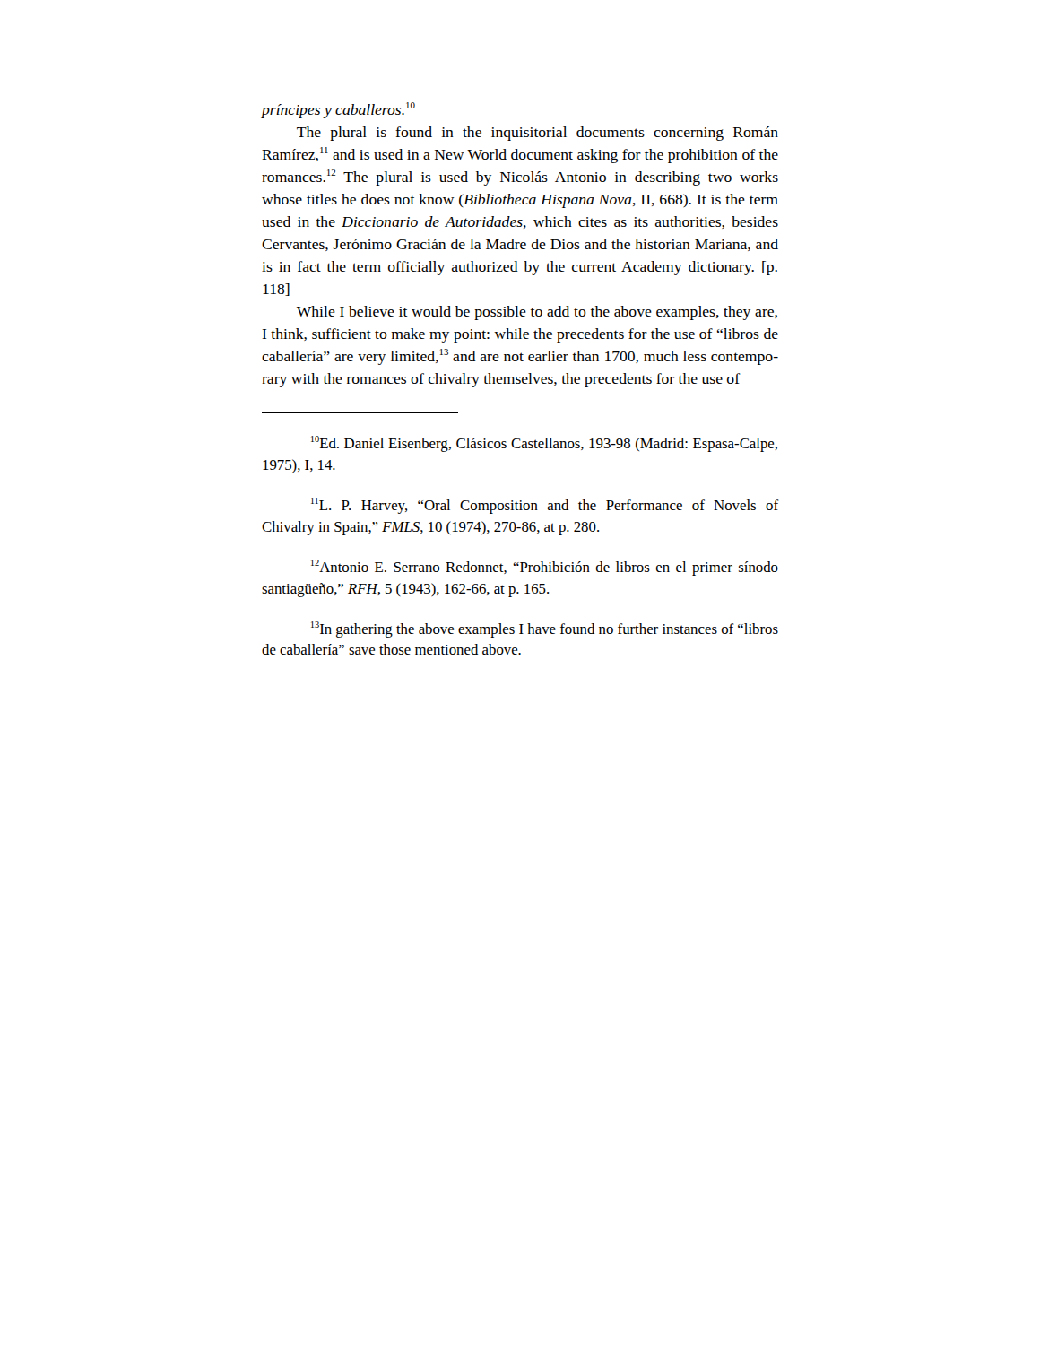príncipes y caballeros.10
The plural is found in the inquisitorial documents concerning Román Ramírez,11 and is used in a New World document asking for the prohibition of the romances.12 The plural is used by Nicolás Antonio in describing two works whose titles he does not know (Bibliotheca Hispana Nova, II, 668). It is the term used in the Diccionario de Autoridades, which cites as its authorities, besides Cervantes, Jerónimo Gracián de la Madre de Dios and the historian Mariana, and is in fact the term officially authorized by the current Academy dictionary. [p. 118]
While I believe it would be possible to add to the above examples, they are, I think, sufficient to make my point: while the precedents for the use of “libros de caballería” are very limited,13 and are not earlier than 1700, much less contemporary with the romances of chivalry themselves, the precedents for the use of
10Ed. Daniel Eisenberg, Clásicos Castellanos, 193-98 (Madrid: Espasa-Calpe, 1975), I, 14.
11L. P. Harvey, “Oral Composition and the Performance of Novels of Chivalry in Spain,” FMLS, 10 (1974), 270-86, at p. 280.
12Antonio E. Serrano Redonnet, “Prohibición de libros en el primer sínodo santiagüeño,” RFH, 5 (1943), 162-66, at p. 165.
13In gathering the above examples I have found no further instances of “libros de caballería” save those mentioned above.